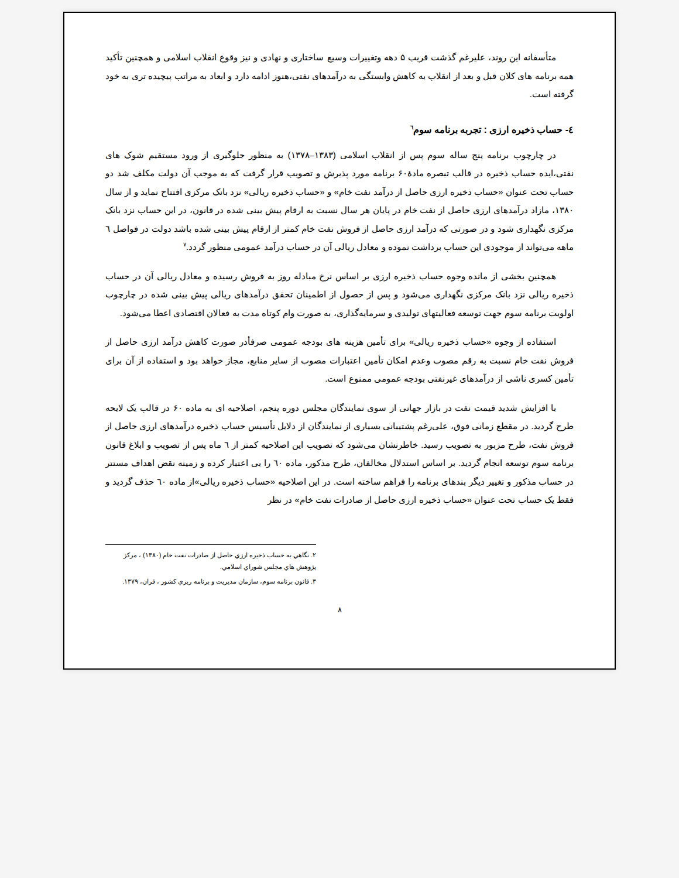متأسفانه این روند، علیرغم گذشت قریب ۵ دهه وتغییرات وسیع ساختاری و نهادی و نیز وقوع انقلاب اسلامی و همچنین تأکید همه برنامه های کلان قبل و بعد از انقلاب به کاهش وابستگی به درآمدهای نفتی،هنوز ادامه دارد و ابعاد به مراتب پیچیده تری به خود گرفته است.
٤- حساب ذخیره ارزی : تجربه برنامه سوم٦
در چارچوب برنامه پنج ساله سوم پس از انقلاب اسلامی (۱۳۸۳–۱۳۷۸) به منظور جلوگیری از ورود مستقیم شوک های نفتی،ایده حساب ذخیره در قالب تبصره مادهٔ۶۰ برنامه مورد پذیرش و تصویب قرار گرفت که به موجب آن دولت مکلف شد دو حساب تحت عنوان «حساب ذخیره ارزی حاصل از درآمد نفت خام» و «حساب ذخیره ریالی» نزد بانک مرکزی افتتاح نماید و از سال ۱۳۸۰، مازاد درآمدهای ارزی حاصل از نفت خام در پایان هر سال نسبت به ارقام پیش بینی شده در قانون، در این حساب نزد بانک مرکزی نگهداری شود و در صورتی که درآمد ارزی حاصل از فروش نفت خام کمتر از ارقام پیش بینی شده باشد دولت در فواصل ٦ ماهه می‌تواند از موجودی این حساب برداشت نموده و معادل ریالی آن در حساب درآمد عمومی منظور گردد.٧
همچنین بخشی از مانده وجوه حساب ذخیره ارزی بر اساس نرخ مبادله روز به فروش رسیده و معادل ریالی آن در حساب ذخیره ریالی نزد بانک مرکزی نگهداری می‌شود و پس از حصول از اطمینان تحقق درآمدهای ریالی پیش بینی شده در چارچوب اولویت برنامه سوم جهت توسعه فعالیتهای تولیدی و سرمایه‌گذاری، به صورت وام کوتاه مدت به فعالان اقتصادی اعطا می‌شود.
استفاده از وجوه «حساب ذخیره ریالی» برای تأمین هزینه های بودجه عمومی صرفأدر صورت کاهش درآمد ارزی حاصل از فروش نفت خام نسبت به رقم مصوب وعدم امکان تأمین اعتبارات مصوب از سایر منابع، مجاز خواهد بود و استفاده از آن برای تأمین کسری ناشی از درآمدهای غیرنفتی بودجه عمومی ممنوع است.
با افزایش شدید قیمت نفت در بازار جهانی از سوی نمایندگان مجلس دوره پنجم، اصلاحیه ای به ماده ۶۰ در قالب یک لایحه طرح گردید. در مقطع زمانی فوق، علی‌رغم پشتیبانی بسیاری از نمایندگان از دلایل تأسیس حساب ذخیره درآمدهای ارزی حاصل از فروش نفت، طرح مزبور به تصویب رسید. خاطرنشان می‌شود که تصویب این اصلاحیه کمتر از ٦ ماه پس از تصویب و ابلاغ قانون برنامه سوم توسعه انجام گردید. بر اساس استدلال مخالفان، طرح مذکور، ماده ٦٠ را بی اعتبار کرده و زمینه نقض اهداف مستتر در حساب مذکور و تغییر دیگر بندهای برنامه را فراهم ساخته است. در این اصلاحیه «حساب ذخیره ریالی»از ماده ٦٠ حذف گردید و فقط یک حساب تحت عنوان «حساب ذخیره ارزی حاصل از صادرات نفت خام» در نظر
۲. نگاهي به حساب ذخیره ارزي حاصل از صادرات نفت خام (۱۳۸۰) ، مرکز پژوهش هاي مجلس شوراي اسلامي.
۳. قانون برنامه سوم، سازمان مدیریت و برنامه ریزي کشور ، قران، ۱۳۷۹.
۸